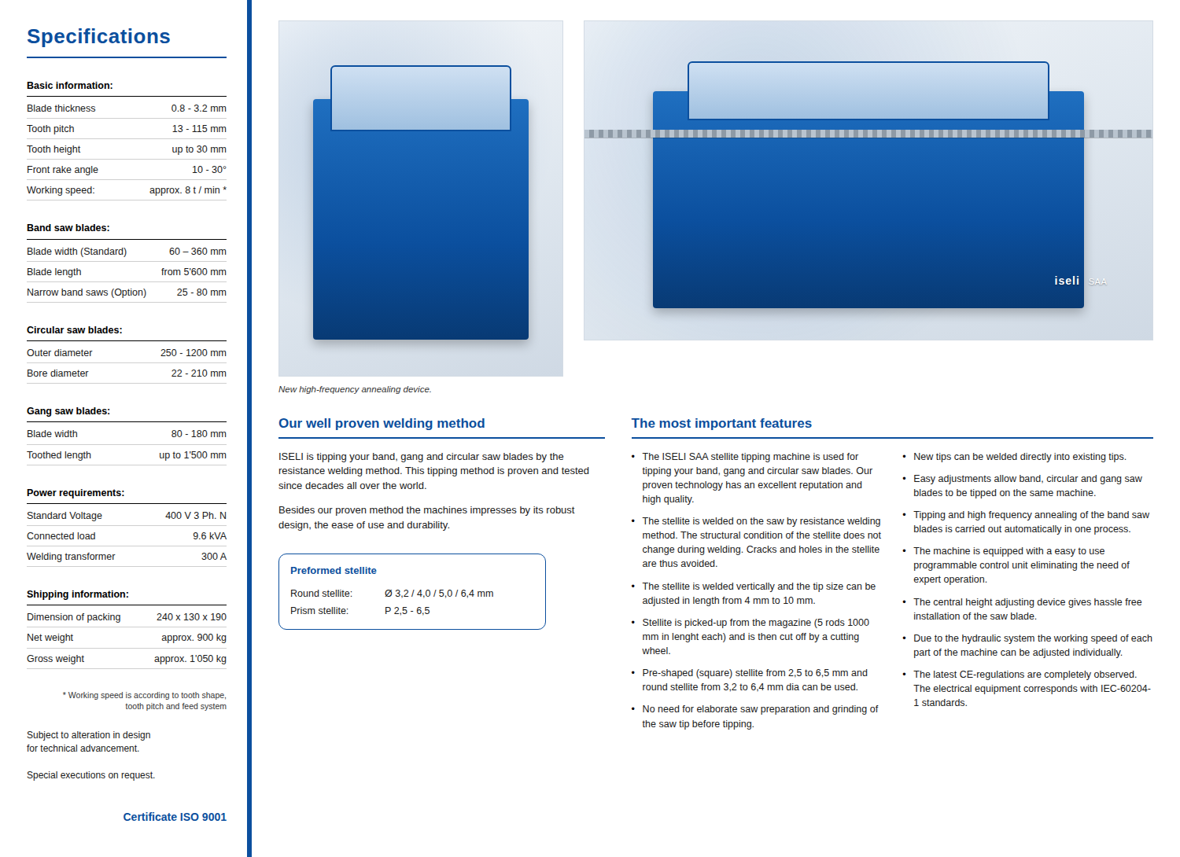Specifications
Basic information:
| Blade thickness | 0.8 - 3.2 mm |
| Tooth pitch | 13 - 115 mm |
| Tooth height | up to 30 mm |
| Front rake angle | 10 - 30° |
| Working speed: | approx. 8 t / min * |
Band saw blades:
| Blade width (Standard) | 60 – 360 mm |
| Blade length | from 5'600 mm |
| Narrow band saws (Option) | 25 - 80 mm |
Circular saw blades:
| Outer diameter | 250 - 1200 mm |
| Bore diameter | 22 - 210 mm |
Gang saw blades:
| Blade width | 80 - 180 mm |
| Toothed length | up to 1'500 mm |
Power requirements:
| Standard Voltage | 400 V 3 Ph. N |
| Connected load | 9.6 kVA |
| Welding transformer | 300 A |
Shipping information:
| Dimension of packing | 240 x 130 x 190 |
| Net weight | approx. 900 kg |
| Gross weight | approx. 1'050 kg |
* Working speed is according to tooth shape,
tooth pitch and feed system
Subject to alteration in design
for technical advancement.
Special executions on request.
Certificate ISO 9001
New high-frequency annealing device.
iseli SAA
Our well proven welding method
ISELI is tipping your band, gang and circular saw blades by the resistance welding method. This tipping method is proven and tested since decades all over the world.
Besides our proven method the machines impresses by its robust design, the ease of use and durability.
Preformed stellite
| Round stellite: | Ø 3,2 / 4,0 / 5,0 / 6,4 mm |
| Prism stellite: | P 2,5 - 6,5 |
The most important features
The ISELI SAA stellite tipping machine is used for tipping your band, gang and circular saw blades. Our proven technology has an excellent reputation and high quality.
The stellite is welded on the saw by resistance welding method. The structural condition of the stellite does not change during welding. Cracks and holes in the stellite are thus avoided.
The stellite is welded vertically and the tip size can be adjusted in length from 4 mm to 10 mm.
Stellite is picked-up from the magazine (5 rods 1000 mm in lenght each) and is then cut off by a cutting wheel.
Pre-shaped (square) stellite from 2,5 to 6,5 mm and round stellite from 3,2 to 6,4 mm dia can be used.
No need for elaborate saw preparation and grinding of the saw tip before tipping.
New tips can be welded directly into existing tips.
Easy adjustments allow band, circular and gang saw blades to be tipped on the same machine.
Tipping and high frequency annealing of the band saw blades is carried out automatically in one process.
The machine is equipped with a easy to use programmable control unit eliminating the need of expert operation.
The central height adjusting device gives hassle free installation of the saw blade.
Due to the hydraulic system the working speed of each part of the machine can be adjusted individually.
The latest CE-regulations are completely observed. The electrical equipment corresponds with IEC-60204-1 standards.